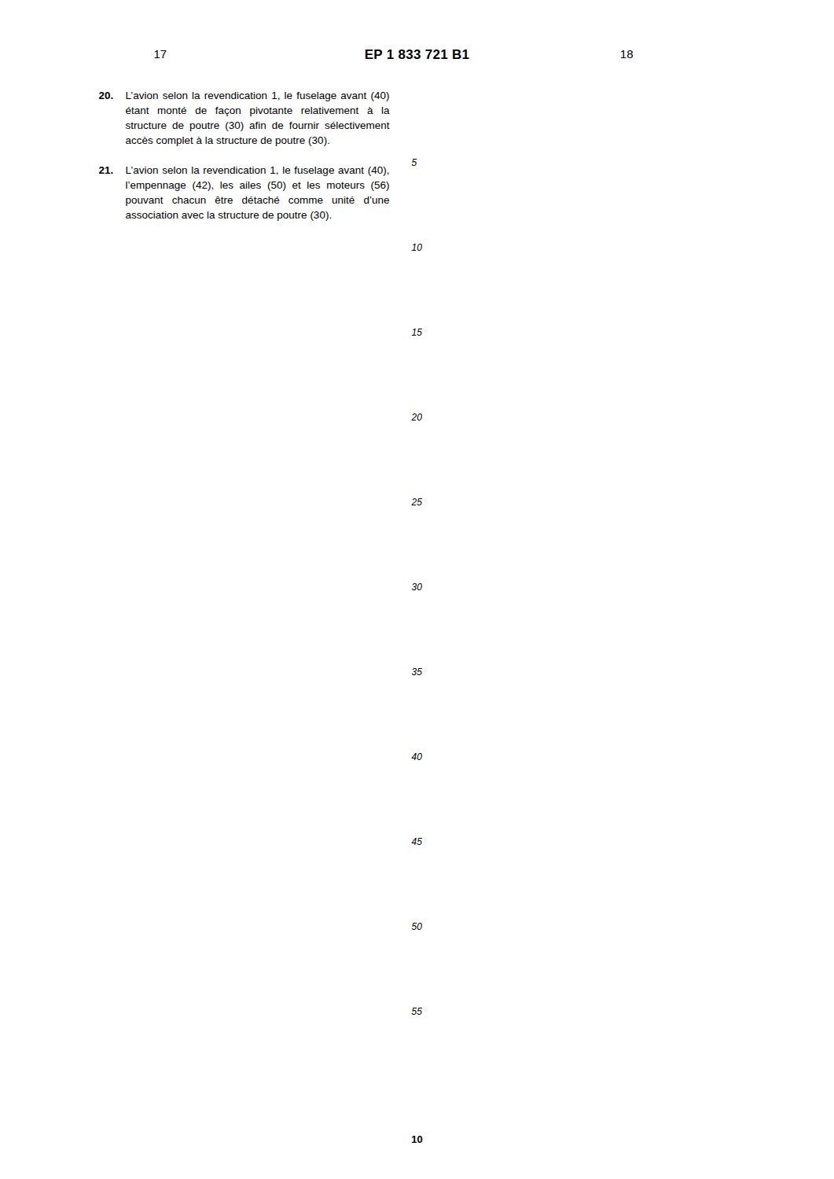17 EP 1 833 721 B1 18
20. L’avion selon la revendication 1, le fuselage avant (40) étant monté de façon pivotante relativement à la structure de poutre (30) afin de fournir sélectivement accès complet à la structure de poutre (30).
21. L’avion selon la revendication 1, le fuselage avant (40), l’empennage (42), les ailes (50) et les moteurs (56) pouvant chacun être détaché comme unité d’une association avec la structure de poutre (30).
5 10 15 20 25 30 35 40 45 50 55
10